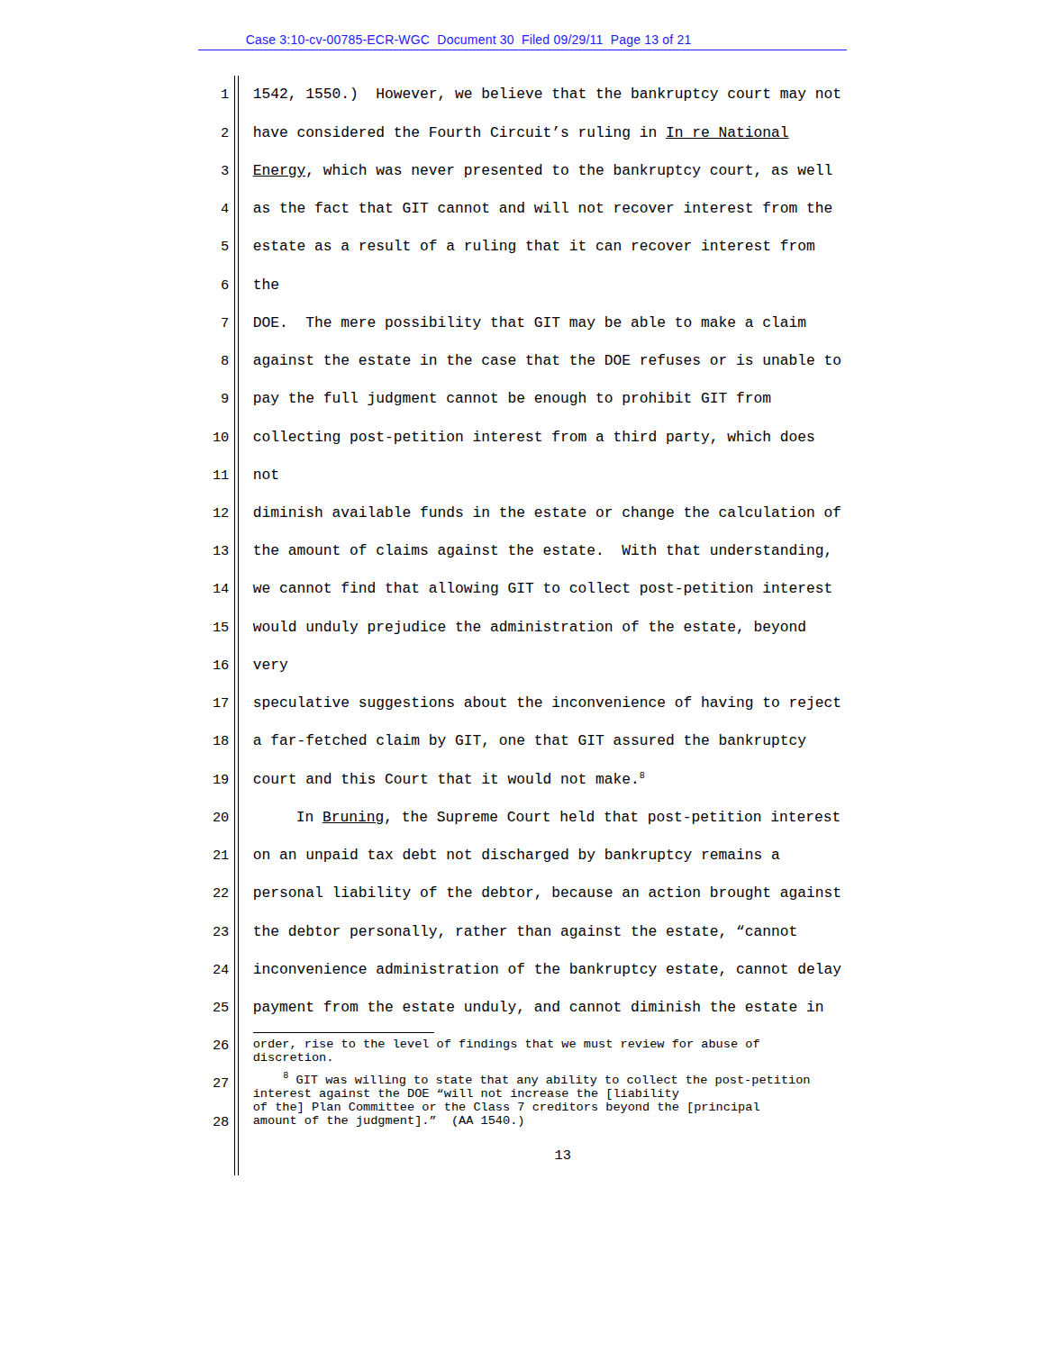Case 3:10-cv-00785-ECR-WGC Document 30 Filed 09/29/11 Page 13 of 21
1
2
3
4
5
6
7
8
9
10
11
12
13
14
15
16
17
18
19
20
21
22
23
24
25
26
27
28
1542, 1550.) However, we believe that the bankruptcy court may not have considered the Fourth Circuit’s ruling in In re National Energy, which was never presented to the bankruptcy court, as well as the fact that GIT cannot and will not recover interest from the estate as a result of a ruling that it can recover interest from the DOE. The mere possibility that GIT may be able to make a claim against the estate in the case that the DOE refuses or is unable to pay the full judgment cannot be enough to prohibit GIT from collecting post-petition interest from a third party, which does not diminish available funds in the estate or change the calculation of the amount of claims against the estate. With that understanding, we cannot find that allowing GIT to collect post-petition interest would unduly prejudice the administration of the estate, beyond very speculative suggestions about the inconvenience of having to reject a far-fetched claim by GIT, one that GIT assured the bankruptcy court and this Court that it would not make.8
In Bruning, the Supreme Court held that post-petition interest on an unpaid tax debt not discharged by bankruptcy remains a personal liability of the debtor, because an action brought against the debtor personally, rather than against the estate, “cannot inconvenience administration of the bankruptcy estate, cannot delay payment from the estate unduly, and cannot diminish the estate in
order, rise to the level of findings that we must review for abuse of discretion.
8 GIT was willing to state that any ability to collect the post-petition interest against the DOE “will not increase the [liability of the] Plan Committee or the Class 7 creditors beyond the [principal amount of the judgment].” (AA 1540.)
13